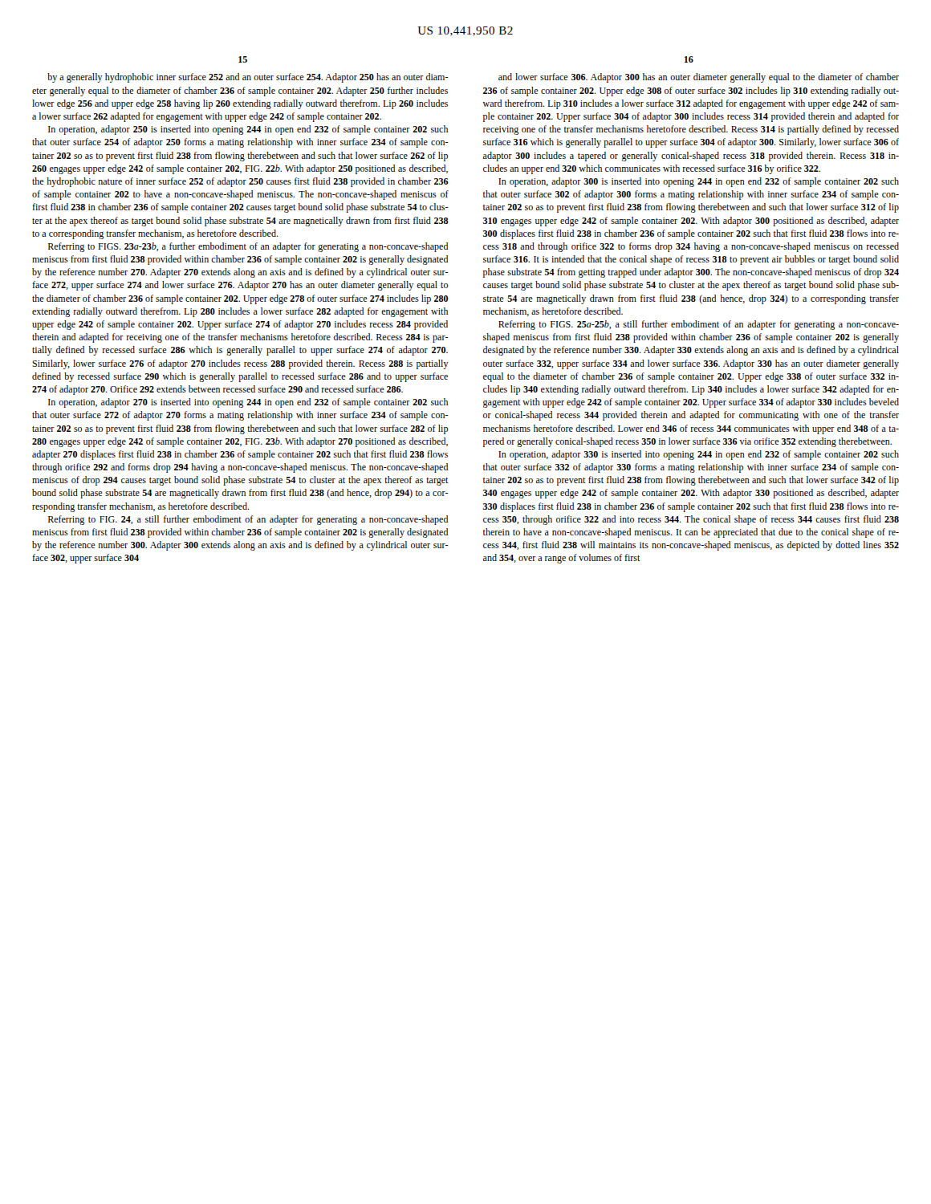US 10,441,950 B2
15 16
by a generally hydrophobic inner surface 252 and an outer surface 254. Adaptor 250 has an outer diameter generally equal to the diameter of chamber 236 of sample container 202. Adapter 250 further includes lower edge 256 and upper edge 258 having lip 260 extending radially outward therefrom. Lip 260 includes a lower surface 262 adapted for engagement with upper edge 242 of sample container 202.
In operation, adaptor 250 is inserted into opening 244 in open end 232 of sample container 202 such that outer surface 254 of adaptor 250 forms a mating relationship with inner surface 234 of sample container 202 so as to prevent first fluid 238 from flowing therebetween and such that lower surface 262 of lip 260 engages upper edge 242 of sample container 202, FIG. 22 b. With adaptor 250 positioned as described, the hydrophobic nature of inner surface 252 of adaptor 250 causes first fluid 238 provided in chamber 236 of sample container 202 to have a non-concave-shaped meniscus. The non-concave-shaped meniscus of first fluid 238 in chamber 236 of sample container 202 causes target bound solid phase substrate 54 to cluster at the apex thereof as target bound solid phase substrate 54 are magnetically drawn from first fluid 238 to a corresponding transfer mechanism, as heretofore described.
Referring to FIGS. 23 a-23 b, a further embodiment of an adapter for generating a non-concave-shaped meniscus from first fluid 238 provided within chamber 236 of sample container 202 is generally designated by the reference number 270. Adapter 270 extends along an axis and is defined by a cylindrical outer surface 272, upper surface 274 and lower surface 276. Adaptor 270 has an outer diameter generally equal to the diameter of chamber 236 of sample container 202. Upper edge 278 of outer surface 274 includes lip 280 extending radially outward therefrom. Lip 280 includes a lower surface 282 adapted for engagement with upper edge 242 of sample container 202. Upper surface 274 of adaptor 270 includes recess 284 provided therein and adapted for receiving one of the transfer mechanisms heretofore described. Recess 284 is partially defined by recessed surface 286 which is generally parallel to upper surface 274 of adaptor 270. Similarly, lower surface 276 of adaptor 270 includes recess 288 provided therein. Recess 288 is partially defined by recessed surface 290 which is generally parallel to recessed surface 286 and to upper surface 274 of adaptor 270. Orifice 292 extends between recessed surface 290 and recessed surface 286.
In operation, adaptor 270 is inserted into opening 244 in open end 232 of sample container 202 such that outer surface 272 of adaptor 270 forms a mating relationship with inner surface 234 of sample container 202 so as to prevent first fluid 238 from flowing therebetween and such that lower surface 282 of lip 280 engages upper edge 242 of sample container 202, FIG. 23 b. With adaptor 270 positioned as described, adapter 270 displaces first fluid 238 in chamber 236 of sample container 202 such that first fluid 238 flows through orifice 292 and forms drop 294 having a non-concave-shaped meniscus. The non-concave-shaped meniscus of drop 294 causes target bound solid phase substrate 54 to cluster at the apex thereof as target bound solid phase substrate 54 are magnetically drawn from first fluid 238 (and hence, drop 294) to a corresponding transfer mechanism, as heretofore described.
Referring to FIG. 24, a still further embodiment of an adapter for generating a non-concave-shaped meniscus from first fluid 238 provided within chamber 236 of sample container 202 is generally designated by the reference number 300. Adapter 300 extends along an axis and is defined by a cylindrical outer surface 302, upper surface 304
and lower surface 306. Adaptor 300 has an outer diameter generally equal to the diameter of chamber 236 of sample container 202. Upper edge 308 of outer surface 302 includes lip 310 extending radially outward therefrom. Lip 310 includes a lower surface 312 adapted for engagement with upper edge 242 of sample container 202. Upper surface 304 of adaptor 300 includes recess 314 provided therein and adapted for receiving one of the transfer mechanisms heretofore described. Recess 314 is partially defined by recessed surface 316 which is generally parallel to upper surface 304 of adaptor 300. Similarly, lower surface 306 of adaptor 300 includes a tapered or generally conical-shaped recess 318 provided therein. Recess 318 includes an upper end 320 which communicates with recessed surface 316 by orifice 322.
In operation, adaptor 300 is inserted into opening 244 in open end 232 of sample container 202 such that outer surface 302 of adaptor 300 forms a mating relationship with inner surface 234 of sample container 202 so as to prevent first fluid 238 from flowing therebetween and such that lower surface 312 of lip 310 engages upper edge 242 of sample container 202. With adaptor 300 positioned as described, adapter 300 displaces first fluid 238 in chamber 236 of sample container 202 such that first fluid 238 flows into recess 318 and through orifice 322 to forms drop 324 having a non-concave-shaped meniscus on recessed surface 316. It is intended that the conical shape of recess 318 to prevent air bubbles or target bound solid phase substrate 54 from getting trapped under adaptor 300. The non-concave-shaped meniscus of drop 324 causes target bound solid phase substrate 54 to cluster at the apex thereof as target bound solid phase substrate 54 are magnetically drawn from first fluid 238 (and hence, drop 324) to a corresponding transfer mechanism, as heretofore described.
Referring to FIGS. 25 a-25 b, a still further embodiment of an adapter for generating a non-concave-shaped meniscus from first fluid 238 provided within chamber 236 of sample container 202 is generally designated by the reference number 330. Adapter 330 extends along an axis and is defined by a cylindrical outer surface 332, upper surface 334 and lower surface 336. Adaptor 330 has an outer diameter generally equal to the diameter of chamber 236 of sample container 202. Upper edge 338 of outer surface 332 includes lip 340 extending radially outward therefrom. Lip 340 includes a lower surface 342 adapted for engagement with upper edge 242 of sample container 202. Upper surface 334 of adaptor 330 includes beveled or conical-shaped recess 344 provided therein and adapted for communicating with one of the transfer mechanisms heretofore described. Lower end 346 of recess 344 communicates with upper end 348 of a tapered or generally conical-shaped recess 350 in lower surface 336 via orifice 352 extending therebetween.
In operation, adaptor 330 is inserted into opening 244 in open end 232 of sample container 202 such that outer surface 332 of adaptor 330 forms a mating relationship with inner surface 234 of sample container 202 so as to prevent first fluid 238 from flowing therebetween and such that lower surface 342 of lip 340 engages upper edge 242 of sample container 202. With adaptor 330 positioned as described, adapter 330 displaces first fluid 238 in chamber 236 of sample container 202 such that first fluid 238 flows into recess 350, through orifice 322 and into recess 344. The conical shape of recess 344 causes first fluid 238 therein to have a non-concave-shaped meniscus. It can be appreciated that due to the conical shape of recess 344, first fluid 238 will maintains its non-concave-shaped meniscus, as depicted by dotted lines 352 and 354, over a range of volumes of first